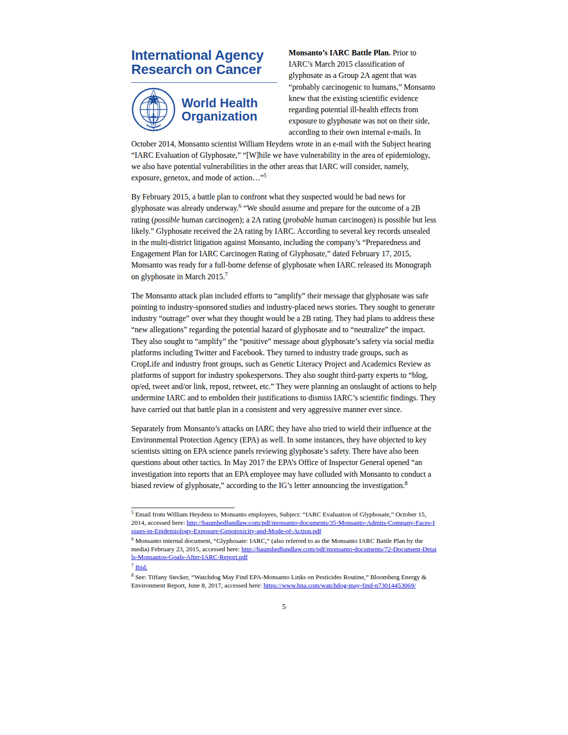International Agency
Research on Cancer
World Health
Organization
Monsanto’s IARC Battle Plan.
Prior to IARC’s March 2015 classification of glyphosate as a Group 2A agent that was “probably carcinogenic to humans,” Monsanto knew that the existing scientific evidence regarding potential ill-health effects from exposure to glyphosate was not on their side, according to their own internal e-mails. In October 2014, Monsanto scientist William Heydens wrote in an e-mail with the Subject hearing “IARC Evaluation of Glyphosate,” “[W]hile we have vulnerability in the area of epidemiology, we also have potential vulnerabilities in the other areas that IARC will consider, namely, exposure, genetox, and mode of action…”5
By February 2015, a battle plan to confront what they suspected would be bad news for glyphosate was already underway.6 “We should assume and prepare for the outcome of a 2B rating (possible human carcinogen); a 2A rating (probable human carcinogen) is possible but less likely.” Glyphosate received the 2A rating by IARC. According to several key records unsealed in the multi-district litigation against Monsanto, including the company’s “Preparedness and Engagement Plan for IARC Carcinogen Rating of Glyphosate,” dated February 17, 2015, Monsanto was ready for a full-borne defense of glyphosate when IARC released its Monograph on glyphosate in March 2015.7
The Monsanto attack plan included efforts to “amplify” their message that glyphosate was safe pointing to industry-sponsored studies and industry-placed news stories. They sought to generate industry “outrage” over what they thought would be a 2B rating. They had plans to address these “new allegations” regarding the potential hazard of glyphosate and to “neutralize” the impact. They also sought to “amplify” the “positive” message about glyphosate’s safety via social media platforms including Twitter and Facebook. They turned to industry trade groups, such as CropLife and industry front groups, such as Genetic Literacy Project and Academics Review as platforms of support for industry spokespersons. They also sought third-party experts to “blog, op/ed, tweet and/or link, repost, retweet, etc.” They were planning an onslaught of actions to help undermine IARC and to embolden their justifications to dismiss IARC’s scientific findings. They have carried out that battle plan in a consistent and very aggressive manner ever since.
Separately from Monsanto’s attacks on IARC they have also tried to wield their influence at the Environmental Protection Agency (EPA) as well. In some instances, they have objected to key scientists sitting on EPA science panels reviewing glyphosate’s safety. There have also been questions about other tactics. In May 2017 the EPA’s Office of Inspector General opened “an investigation into reports that an EPA employee may have colluded with Monsanto to conduct a biased review of glyphosate,” according to the IG’s letter announcing the investigation.8
5 Email from William Heydens to Monsanto employees, Subject: “IARC Evaluation of Glyphosate,” October 15, 2014, accessed here: http://baumhedlundlaw.com/pdf/monsanto-documents/35-Monsanto-Admits-Company-Faces-Issues-in-Epidemiology-Exposure-Genotoxicity-and-Mode-of-Action.pdf
6 Monsanto internal document, “Glyphosate: IARC,” (also referred to as the Monsanto IARC Battle Plan by the media) February 23, 2015, accessed here: http://baumhedlundlaw.com/pdf/monsanto-documents/72-Document-Details-Monsantos-Goals-After-IARC-Report.pdf
7 Ibid.
8 See: Tiffany Stecker, “Watchdog May Find EPA-Monsanto Links on Pesticides Routine,” Bloomberg Energy & Environment Report, June 8, 2017, accessed here: https://www.bna.com/watchdog-may-find-n73014453069/
5